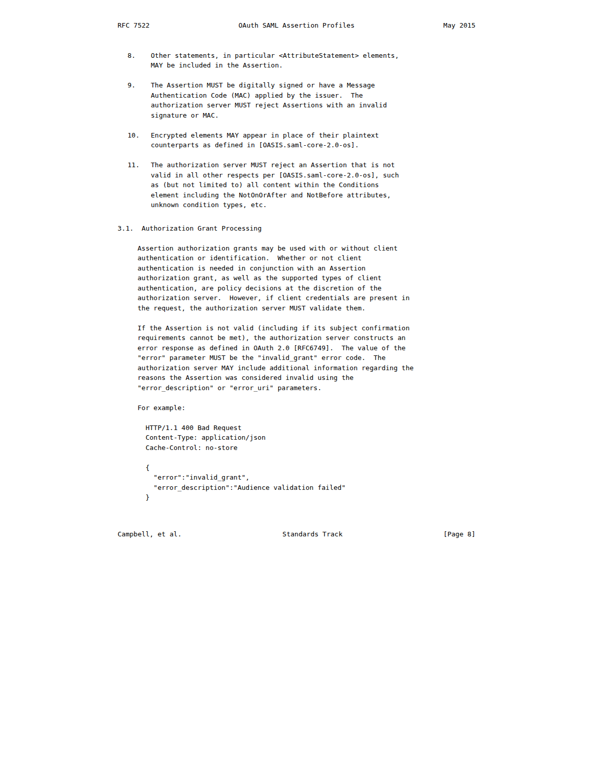RFC 7522 OAuth SAML Assertion Profiles May 2015
8.
Other statements, in particular <AttributeStatement> elements,
MAY be included in the Assertion.
9.
The Assertion MUST be digitally signed or have a Message
Authentication Code (MAC) applied by the issuer. The
authorization server MUST reject Assertions with an invalid
signature or MAC.
10.
Encrypted elements MAY appear in place of their plaintext
counterparts as defined in [OASIS.saml-core-2.0-os].
11.
The authorization server MUST reject an Assertion that is not
valid in all other respects per [OASIS.saml-core-2.0-os], such
as (but not limited to) all content within the Conditions
element including the NotOnOrAfter and NotBefore attributes,
unknown condition types, etc.
3.1. Authorization Grant Processing
Assertion authorization grants may be used with or without client
authentication or identification. Whether or not client
authentication is needed in conjunction with an Assertion
authorization grant, as well as the supported types of client
authentication, are policy decisions at the discretion of the
authorization server. However, if client credentials are present in
the request, the authorization server MUST validate them.
If the Assertion is not valid (including if its subject confirmation
requirements cannot be met), the authorization server constructs an
error response as defined in OAuth 2.0 [RFC6749]. The value of the
"error" parameter MUST be the "invalid_grant" error code. The
authorization server MAY include additional information regarding the
reasons the Assertion was considered invalid using the
"error_description" or "error_uri" parameters.
For example:
  HTTP/1.1 400 Bad Request
  Content-Type: application/json
  Cache-Control: no-store

  {
    "error":"invalid_grant",
    "error_description":"Audience validation failed"
  }
Campbell, et al. Standards Track [Page 8]